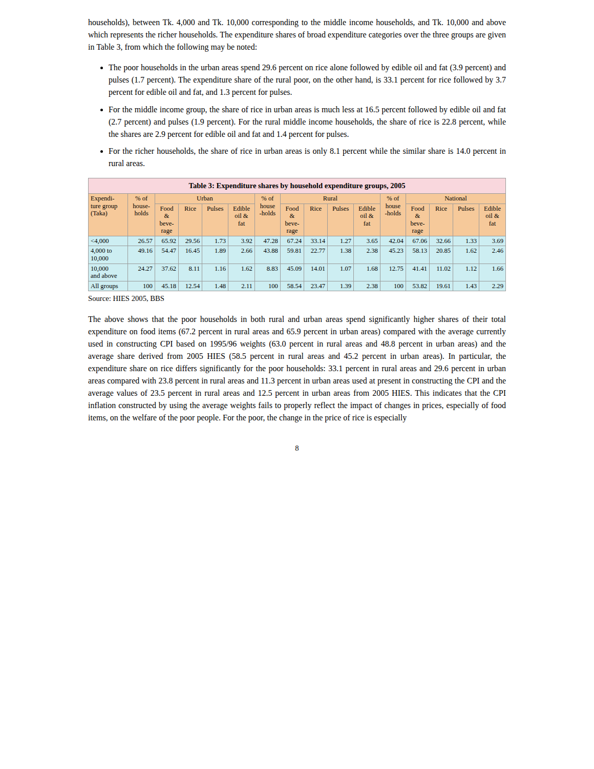households), between Tk. 4,000 and Tk. 10,000 corresponding to the middle income households, and Tk. 10,000 and above which represents the richer households. The expenditure shares of broad expenditure categories over the three groups are given in Table 3, from which the following may be noted:
The poor households in the urban areas spend 29.6 percent on rice alone followed by edible oil and fat (3.9 percent) and pulses (1.7 percent). The expenditure share of the rural poor, on the other hand, is 33.1 percent for rice followed by 3.7 percent for edible oil and fat, and 1.3 percent for pulses.
For the middle income group, the share of rice in urban areas is much less at 16.5 percent followed by edible oil and fat (2.7 percent) and pulses (1.9 percent). For the rural middle income households, the share of rice is 22.8 percent, while the shares are 2.9 percent for edible oil and fat and 1.4 percent for pulses.
For the richer households, the share of rice in urban areas is only 8.1 percent while the similar share is 14.0 percent in rural areas.
Table 3: Expenditure shares by household expenditure groups, 2005
| Expendi- ture group (Taka) | % of house- holds | Urban | % of house -holds | Rural | % of house -holds | National |
| --- | --- | --- | --- | --- | --- | --- |
| Food & beve- rage | Rice | Pulses | Edible oil & fat | Food & beve- rage | Rice | Pulses | Edible oil & fat | Food & beve- rage | Rice | Pulses | Edible oil & fat |
| <4,000 | 26.57 | 65.92 | 29.56 | 1.73 | 3.92 | 47.28 | 67.24 | 33.14 | 1.27 | 3.65 | 42.04 | 67.06 | 32.66 | 1.33 | 3.69 |
| 4,000 to 10,000 | 49.16 | 54.47 | 16.45 | 1.89 | 2.66 | 43.88 | 59.81 | 22.77 | 1.38 | 2.38 | 45.23 | 58.13 | 20.85 | 1.62 | 2.46 |
| 10,000 and above | 24.27 | 37.62 | 8.11 | 1.16 | 1.62 | 8.83 | 45.09 | 14.01 | 1.07 | 1.68 | 12.75 | 41.41 | 11.02 | 1.12 | 1.66 |
| All groups | 100 | 45.18 | 12.54 | 1.48 | 2.11 | 100 | 58.54 | 23.47 | 1.39 | 2.38 | 100 | 53.82 | 19.61 | 1.43 | 2.29 |
Source: HIES 2005, BBS
The above shows that the poor households in both rural and urban areas spend significantly higher shares of their total expenditure on food items (67.2 percent in rural areas and 65.9 percent in urban areas) compared with the average currently used in constructing CPI based on 1995/96 weights (63.0 percent in rural areas and 48.8 percent in urban areas) and the average share derived from 2005 HIES (58.5 percent in rural areas and 45.2 percent in urban areas). In particular, the expenditure share on rice differs significantly for the poor households: 33.1 percent in rural areas and 29.6 percent in urban areas compared with 23.8 percent in rural areas and 11.3 percent in urban areas used at present in constructing the CPI and the average values of 23.5 percent in rural areas and 12.5 percent in urban areas from 2005 HIES. This indicates that the CPI inflation constructed by using the average weights fails to properly reflect the impact of changes in prices, especially of food items, on the welfare of the poor people. For the poor, the change in the price of rice is especially
8